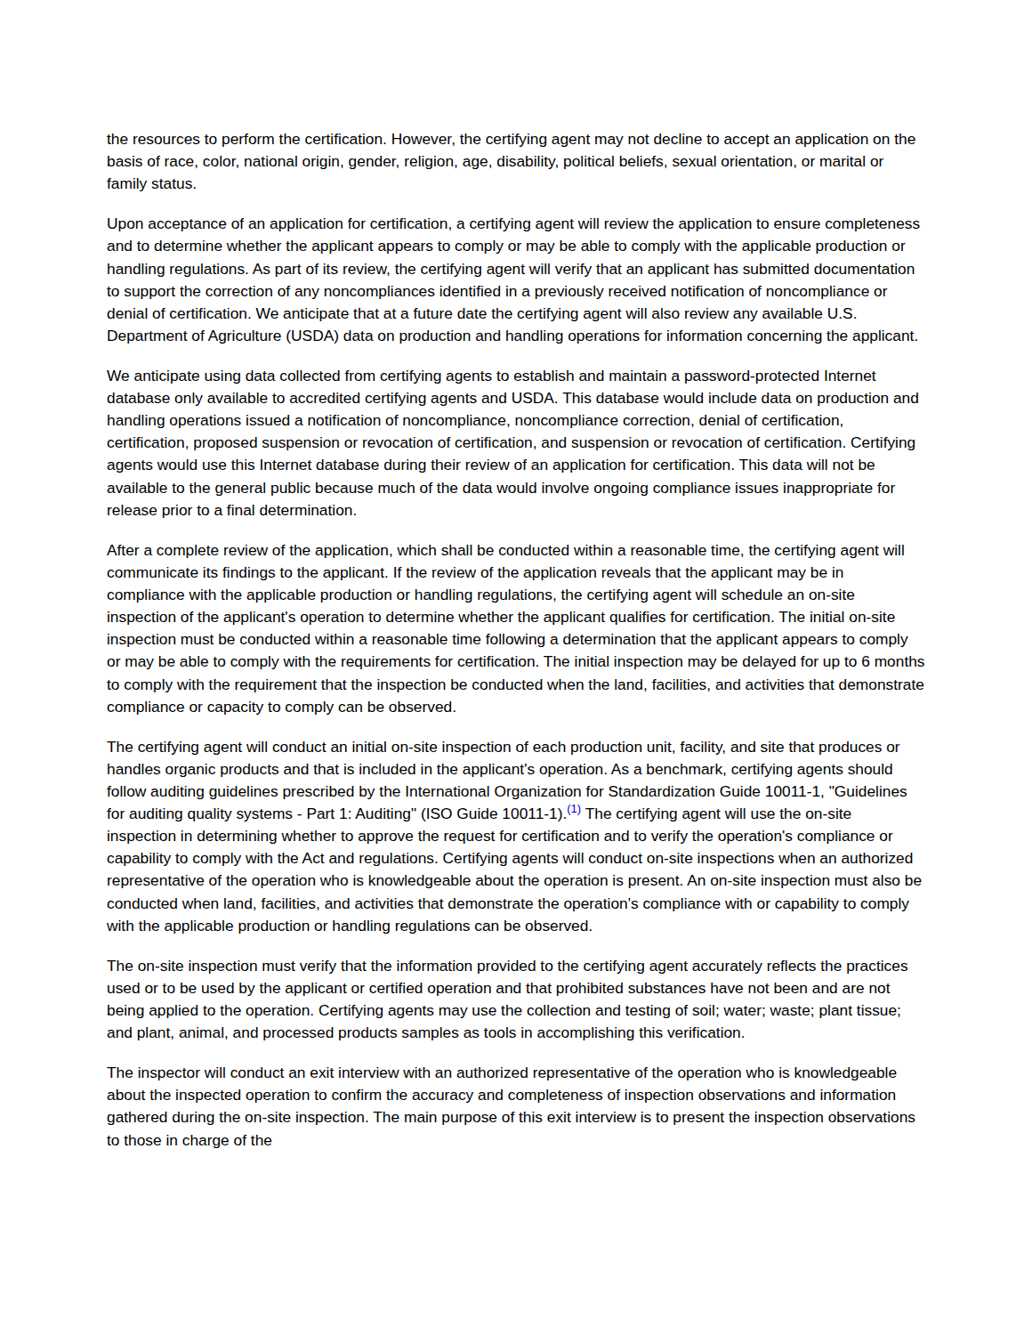the resources to perform the certification. However, the certifying agent may not decline to accept an application on the basis of race, color, national origin, gender, religion, age, disability, political beliefs, sexual orientation, or marital or family status.
Upon acceptance of an application for certification, a certifying agent will review the application to ensure completeness and to determine whether the applicant appears to comply or may be able to comply with the applicable production or handling regulations. As part of its review, the certifying agent will verify that an applicant has submitted documentation to support the correction of any noncompliances identified in a previously received notification of noncompliance or denial of certification. We anticipate that at a future date the certifying agent will also review any available U.S. Department of Agriculture (USDA) data on production and handling operations for information concerning the applicant.
We anticipate using data collected from certifying agents to establish and maintain a password-protected Internet database only available to accredited certifying agents and USDA. This database would include data on production and handling operations issued a notification of noncompliance, noncompliance correction, denial of certification, certification, proposed suspension or revocation of certification, and suspension or revocation of certification. Certifying agents would use this Internet database during their review of an application for certification. This data will not be available to the general public because much of the data would involve ongoing compliance issues inappropriate for release prior to a final determination.
After a complete review of the application, which shall be conducted within a reasonable time, the certifying agent will communicate its findings to the applicant. If the review of the application reveals that the applicant may be in compliance with the applicable production or handling regulations, the certifying agent will schedule an on-site inspection of the applicant's operation to determine whether the applicant qualifies for certification. The initial on-site inspection must be conducted within a reasonable time following a determination that the applicant appears to comply or may be able to comply with the requirements for certification. The initial inspection may be delayed for up to 6 months to comply with the requirement that the inspection be conducted when the land, facilities, and activities that demonstrate compliance or capacity to comply can be observed.
The certifying agent will conduct an initial on-site inspection of each production unit, facility, and site that produces or handles organic products and that is included in the applicant's operation. As a benchmark, certifying agents should follow auditing guidelines prescribed by the International Organization for Standardization Guide 10011-1, "Guidelines for auditing quality systems - Part 1: Auditing" (ISO Guide 10011-1).(1) The certifying agent will use the on-site inspection in determining whether to approve the request for certification and to verify the operation's compliance or capability to comply with the Act and regulations. Certifying agents will conduct on-site inspections when an authorized representative of the operation who is knowledgeable about the operation is present. An on-site inspection must also be conducted when land, facilities, and activities that demonstrate the operation's compliance with or capability to comply with the applicable production or handling regulations can be observed.
The on-site inspection must verify that the information provided to the certifying agent accurately reflects the practices used or to be used by the applicant or certified operation and that prohibited substances have not been and are not being applied to the operation. Certifying agents may use the collection and testing of soil; water; waste; plant tissue; and plant, animal, and processed products samples as tools in accomplishing this verification.
The inspector will conduct an exit interview with an authorized representative of the operation who is knowledgeable about the inspected operation to confirm the accuracy and completeness of inspection observations and information gathered during the on-site inspection. The main purpose of this exit interview is to present the inspection observations to those in charge of the